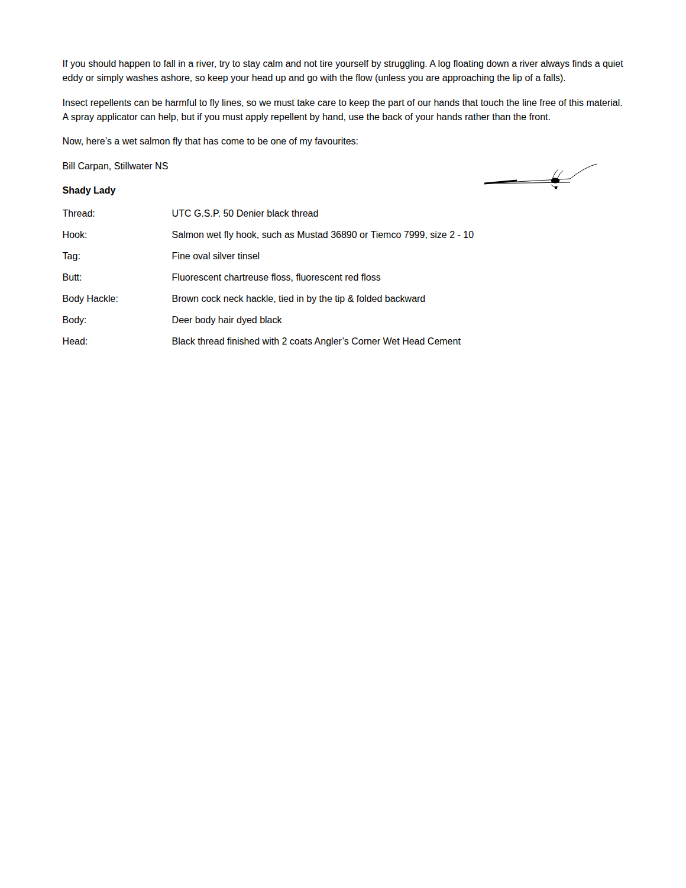If you should happen to fall in a river, try to stay calm and not tire yourself by struggling. A log floating down a river always finds a quiet eddy or simply washes ashore, so keep your head up and go with the flow (unless you are approaching the lip of a falls).
Insect repellents can be harmful to fly lines, so we must take care to keep the part of our hands that touch the line free of this material. A spray applicator can help, but if you must apply repellent by hand, use the back of your hands rather than the front.
Now, here’s a wet salmon fly that has come to be one of my favourites:
Bill Carpan, Stillwater NS
Shady Lady
| Thread: | UTC G.S.P. 50 Denier black thread |
| Hook: | Salmon wet fly hook, such as Mustad 36890 or Tiemco 7999, size 2 - 10 |
| Tag: | Fine oval silver tinsel |
| Butt: | Fluorescent chartreuse floss, fluorescent red floss |
| Body Hackle: | Brown cock neck hackle, tied in by the tip & folded backward |
| Body: | Deer body hair dyed black |
| Head: | Black thread finished with 2 coats Angler’s Corner Wet Head Cement |